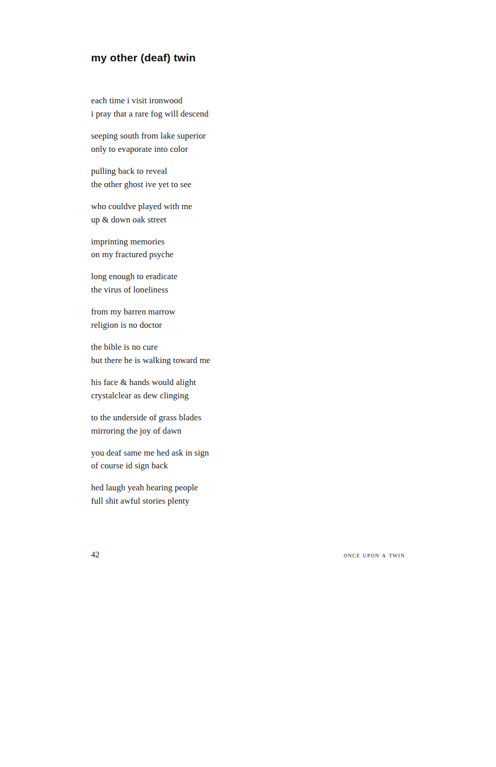my other (deaf) twin
each time i visit ironwood
i pray that a rare fog will descend
seeping south from lake superior
only to evaporate into color
pulling back to reveal
the other ghost ive yet to see
who couldve played with me
up & down oak street
imprinting memories
on my fractured psyche
long enough to eradicate
the virus of loneliness
from my barren marrow
religion is no doctor
the bible is no cure
but there he is walking toward me
his face & hands would alight
crystalclear as dew clinging
to the underside of grass blades
mirroring the joy of dawn
you deaf same me hed ask in sign
of course id sign back
hed laugh yeah hearing people
full shit awful stories plenty
42 once upon a twin